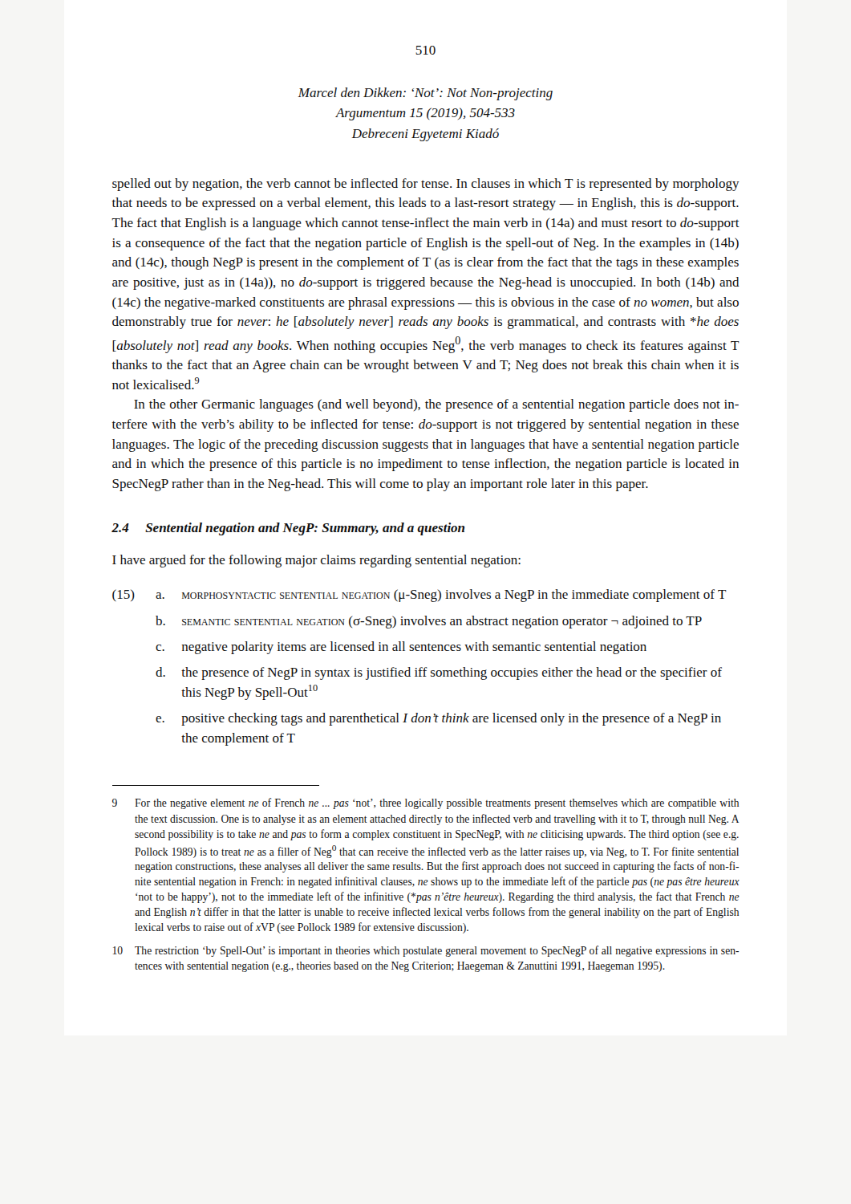510
Marcel den Dikken: ‘Not’: Not Non-projecting Argumentum 15 (2019), 504-533 Debreceni Egyetemi Kiadó
spelled out by negation, the verb cannot be inflected for tense. In clauses in which T is represented by morphology that needs to be expressed on a verbal element, this leads to a last-resort strategy — in English, this is do-support. The fact that English is a language which cannot tense-inflect the main verb in (14a) and must resort to do-support is a consequence of the fact that the negation particle of English is the spell-out of Neg. In the examples in (14b) and (14c), though NegP is present in the complement of T (as is clear from the fact that the tags in these examples are positive, just as in (14a)), no do-support is triggered because the Neg-head is unoccupied. In both (14b) and (14c) the negative-marked constituents are phrasal expressions — this is obvious in the case of no women, but also demonstrably true for never: he [absolutely never] reads any books is grammatical, and contrasts with *he does [absolutely not] read any books. When nothing occupies Neg0, the verb manages to check its features against T thanks to the fact that an Agree chain can be wrought between V and T; Neg does not break this chain when it is not lexicalised.9
In the other Germanic languages (and well beyond), the presence of a sentential negation particle does not interfere with the verb’s ability to be inflected for tense: do-support is not triggered by sentential negation in these languages. The logic of the preceding discussion suggests that in languages that have a sentential negation particle and in which the presence of this particle is no impediment to tense inflection, the negation particle is located in SpecNegP rather than in the Neg-head. This will come to play an important role later in this paper.
2.4 Sentential negation and NegP: Summary, and a question
I have argued for the following major claims regarding sentential negation:
| (15) | a. | morphosyntactic sentential negation (μ-Sneg) involves a NegP in the immediate complement of T |
| | b. | semantic sentential negation (σ-Sneg) involves an abstract negation operator ¬ adjoined to TP |
| | c. | negative polarity items are licensed in all sentences with semantic sentential negation |
| | d. | the presence of NegP in syntax is justified iff something occupies either the head or the specifier of this NegP by Spell-Out 10 |
| | e. | positive checking tags and parenthetical I don’t think are licensed only in the presence of a NegP in the complement of T |
| 9 | For the negative element ne of French ne ... pas ‘not’, three logically possible treatments present themselves which are compatible with the text discussion. One is to analyse it as an element attached directly to the inflected verb and travelling with it to T, through null Neg. A second possibility is to take ne and pas to form a complex constituent in SpecNegP, with ne cliticising upwards. The third option (see e.g. Pollock 1989) is to treat ne as a filler of Neg 0 that can receive the inflected verb as the latter raises up, via Neg, to T. For finite sentential negation constructions, these analyses all deliver the same results. But the first approach does not succeed in capturing the facts of non-finite sentential negation in French: in negated infinitival clauses, ne shows up to the immediate left of the particle pas ( ne pas être heureux ‘not to be happy’), not to the immediate left of the infinitive (* pas n’être heureux ). Regarding the third analysis, the fact that French ne and English n’t differ in that the latter is unable to receive inflected lexical verbs follows from the general inability on the part of English lexical verbs to raise out of x VP (see Pollock 1989 for extensive discussion). |
| 10 | The restriction ‘by Spell-Out’ is important in theories which postulate general movement to SpecNegP of all negative expressions in sentences with sentential negation (e.g., theories based on the Neg Criterion; Haegeman & Zanuttini 1991, Haegeman 1995). |